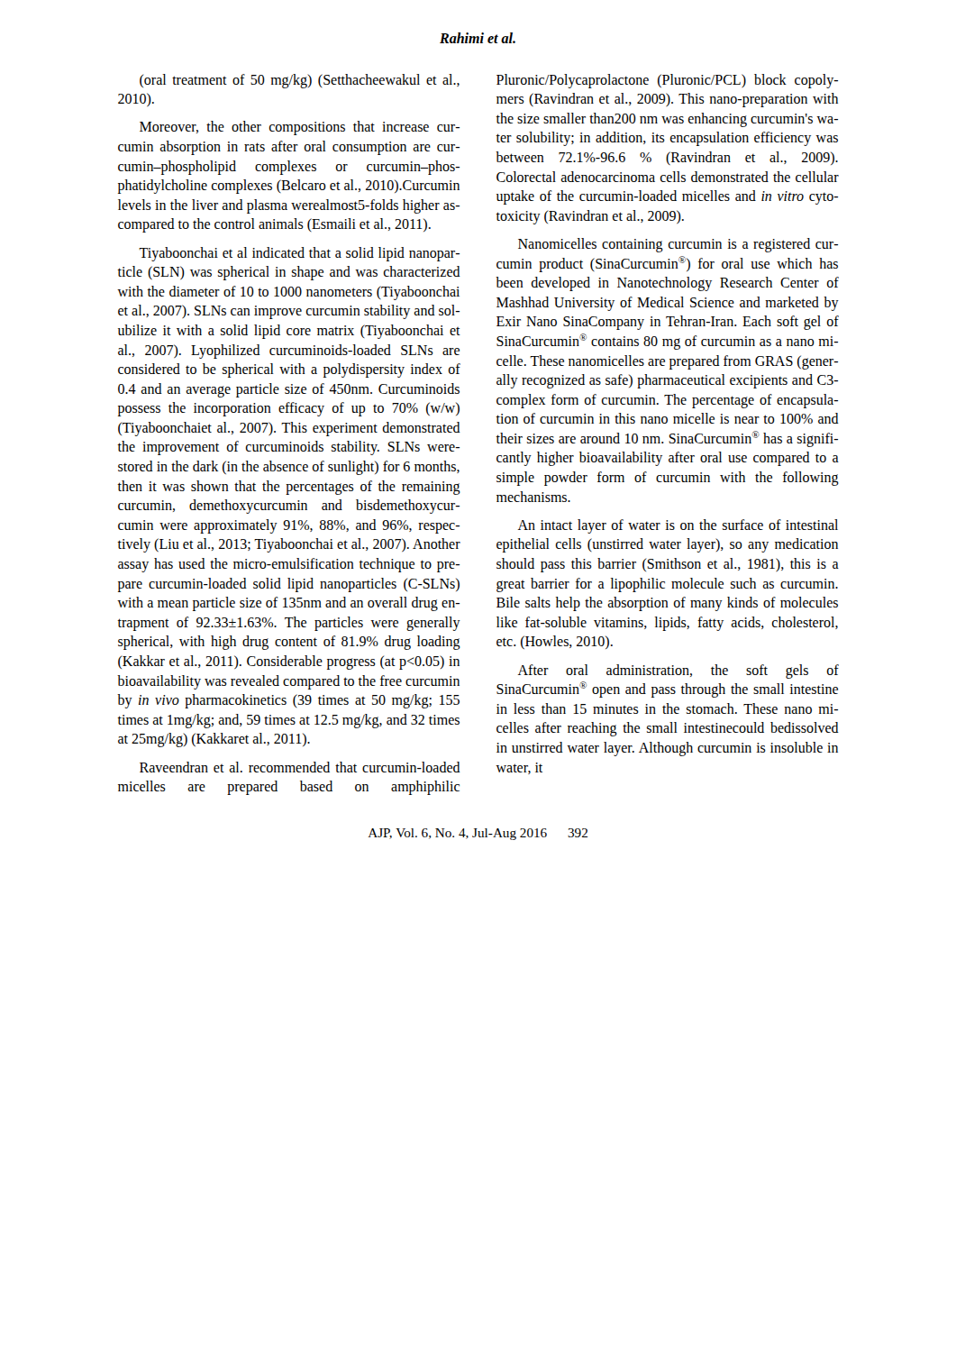Rahimi et al.
(oral treatment of 50 mg/kg) (Setthacheewakul et al., 2010).
Moreover, the other compositions that increase curcumin absorption in rats after oral consumption are curcumin–phospholipid complexes or curcumin–phosphatidylcholine complexes (Belcaro et al., 2010).Curcumin levels in the liver and plasma werealmost5-folds higher ascompared to the control animals (Esmaili et al., 2011).
Tiyaboonchai et al indicated that a solid lipid nanoparticle (SLN) was spherical in shape and was characterized with the diameter of 10 to 1000 nanometers (Tiyaboonchai et al., 2007). SLNs can improve curcumin stability and solubilize it with a solid lipid core matrix (Tiyaboonchai et al., 2007). Lyophilized curcuminoids-loaded SLNs are considered to be spherical with a polydispersity index of 0.4 and an average particle size of 450nm. Curcuminoids possess the incorporation efficacy of up to 70% (w/w) (Tiyaboonchaiet al., 2007). This experiment demonstrated the improvement of curcuminoids stability. SLNs werestored in the dark (in the absence of sunlight) for 6 months, then it was shown that the percentages of the remaining curcumin, demethoxycurcumin and bisdemethoxycurcumin were approximately 91%, 88%, and 96%, respectively (Liu et al., 2013; Tiyaboonchai et al., 2007). Another assay has used the micro-emulsification technique to prepare curcumin-loaded solid lipid nanoparticles (C-SLNs) with a mean particle size of 135nm and an overall drug entrapment of 92.33±1.63%. The particles were generally spherical, with high drug content of 81.9% drug loading (Kakkar et al., 2011). Considerable progress (at p<0.05) in bioavailability was revealed compared to the free curcumin by in vivo pharmacokinetics (39 times at 50 mg/kg; 155 times at 1mg/kg; and, 59 times at 12.5 mg/kg, and 32 times at 25mg/kg) (Kakkaret al., 2011).
Raveendran et al. recommended that curcumin-loaded micelles are prepared based on amphiphilic Pluronic/Polycaprolactone (Pluronic/PCL) block copolymers (Ravindran et al., 2009). This nano-preparation with the size smaller than200 nm was enhancing curcumin's water solubility; in addition, its encapsulation efficiency was between 72.1%-96.6 % (Ravindran et al., 2009). Colorectal adenocarcinoma cells demonstrated the cellular uptake of the curcumin-loaded micelles and in vitro cytotoxicity (Ravindran et al., 2009).
Nanomicelles containing curcumin is a registered curcumin product (SinaCurcumin®) for oral use which has been developed in Nanotechnology Research Center of Mashhad University of Medical Science and marketed by Exir Nano SinaCompany in Tehran-Iran. Each soft gel of SinaCurcumin® contains 80 mg of curcumin as a nano micelle. These nanomicelles are prepared from GRAS (generally recognized as safe) pharmaceutical excipients and C3-complex form of curcumin. The percentage of encapsulation of curcumin in this nano micelle is near to 100% and their sizes are around 10 nm. SinaCurcumin® has a significantly higher bioavailability after oral use compared to a simple powder form of curcumin with the following mechanisms.
An intact layer of water is on the surface of intestinal epithelial cells (unstirred water layer), so any medication should pass this barrier (Smithson et al., 1981), this is a great barrier for a lipophilic molecule such as curcumin. Bile salts help the absorption of many kinds of molecules like fat-soluble vitamins, lipids, fatty acids, cholesterol, etc. (Howles, 2010).
After oral administration, the soft gels of SinaCurcumin® open and pass through the small intestine in less than 15 minutes in the stomach. These nano micelles after reaching the small intestinecould bedissolved in unstirred water layer. Although curcumin is insoluble in water, it
AJP, Vol. 6, No. 4, Jul-Aug 2016 392